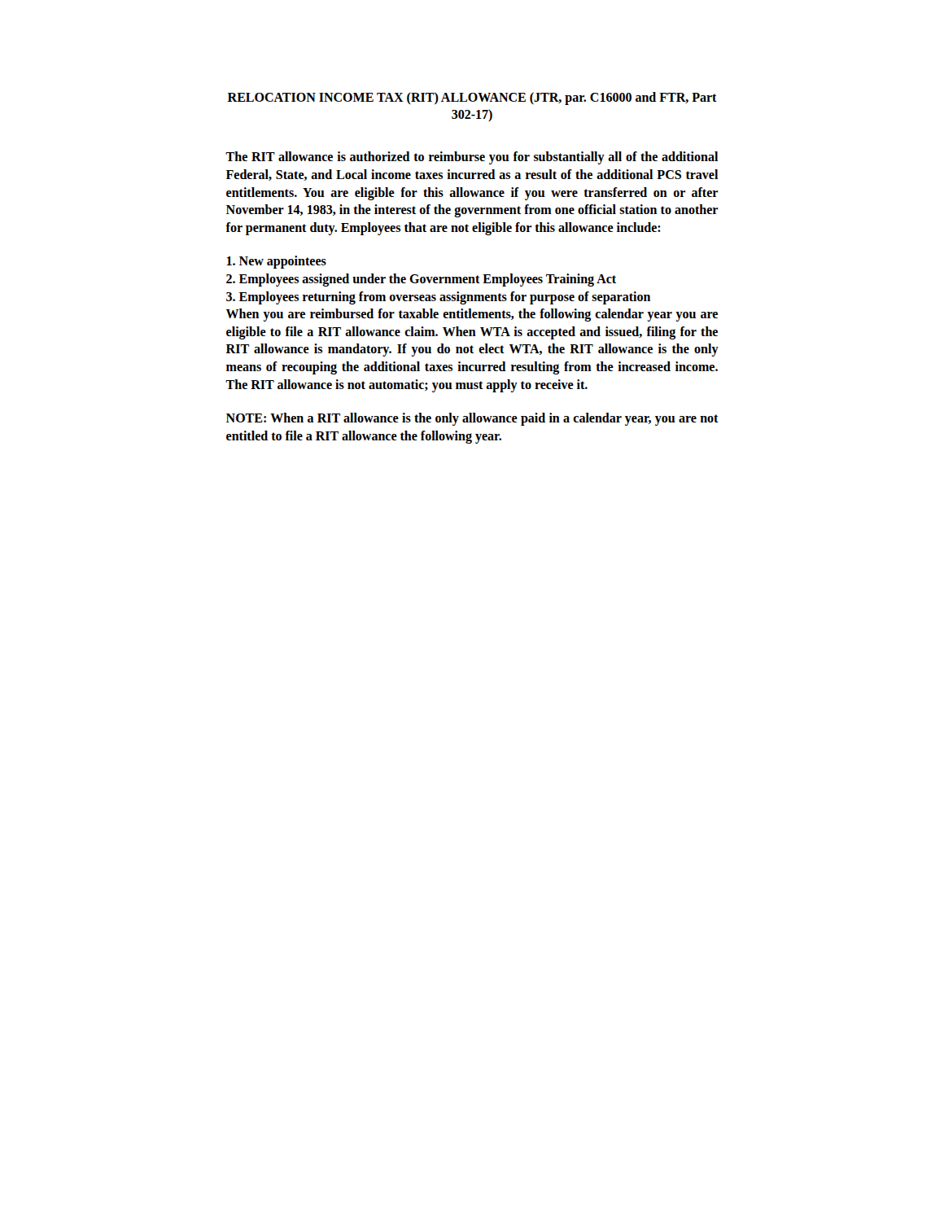RELOCATION INCOME TAX (RIT) ALLOWANCE (JTR, par. C16000 and FTR, Part 302-17)
The RIT allowance is authorized to reimburse you for substantially all of the additional Federal, State, and Local income taxes incurred as a result of the additional PCS travel entitlements. You are eligible for this allowance if you were transferred on or after November 14, 1983, in the interest of the government from one official station to another for permanent duty. Employees that are not eligible for this allowance include:
1. New appointees
2. Employees assigned under the Government Employees Training Act
3. Employees returning from overseas assignments for purpose of separation
When you are reimbursed for taxable entitlements, the following calendar year you are eligible to file a RIT allowance claim. When WTA is accepted and issued, filing for the RIT allowance is mandatory. If you do not elect WTA, the RIT allowance is the only means of recouping the additional taxes incurred resulting from the increased income. The RIT allowance is not automatic; you must apply to receive it.
NOTE: When a RIT allowance is the only allowance paid in a calendar year, you are not entitled to file a RIT allowance the following year.